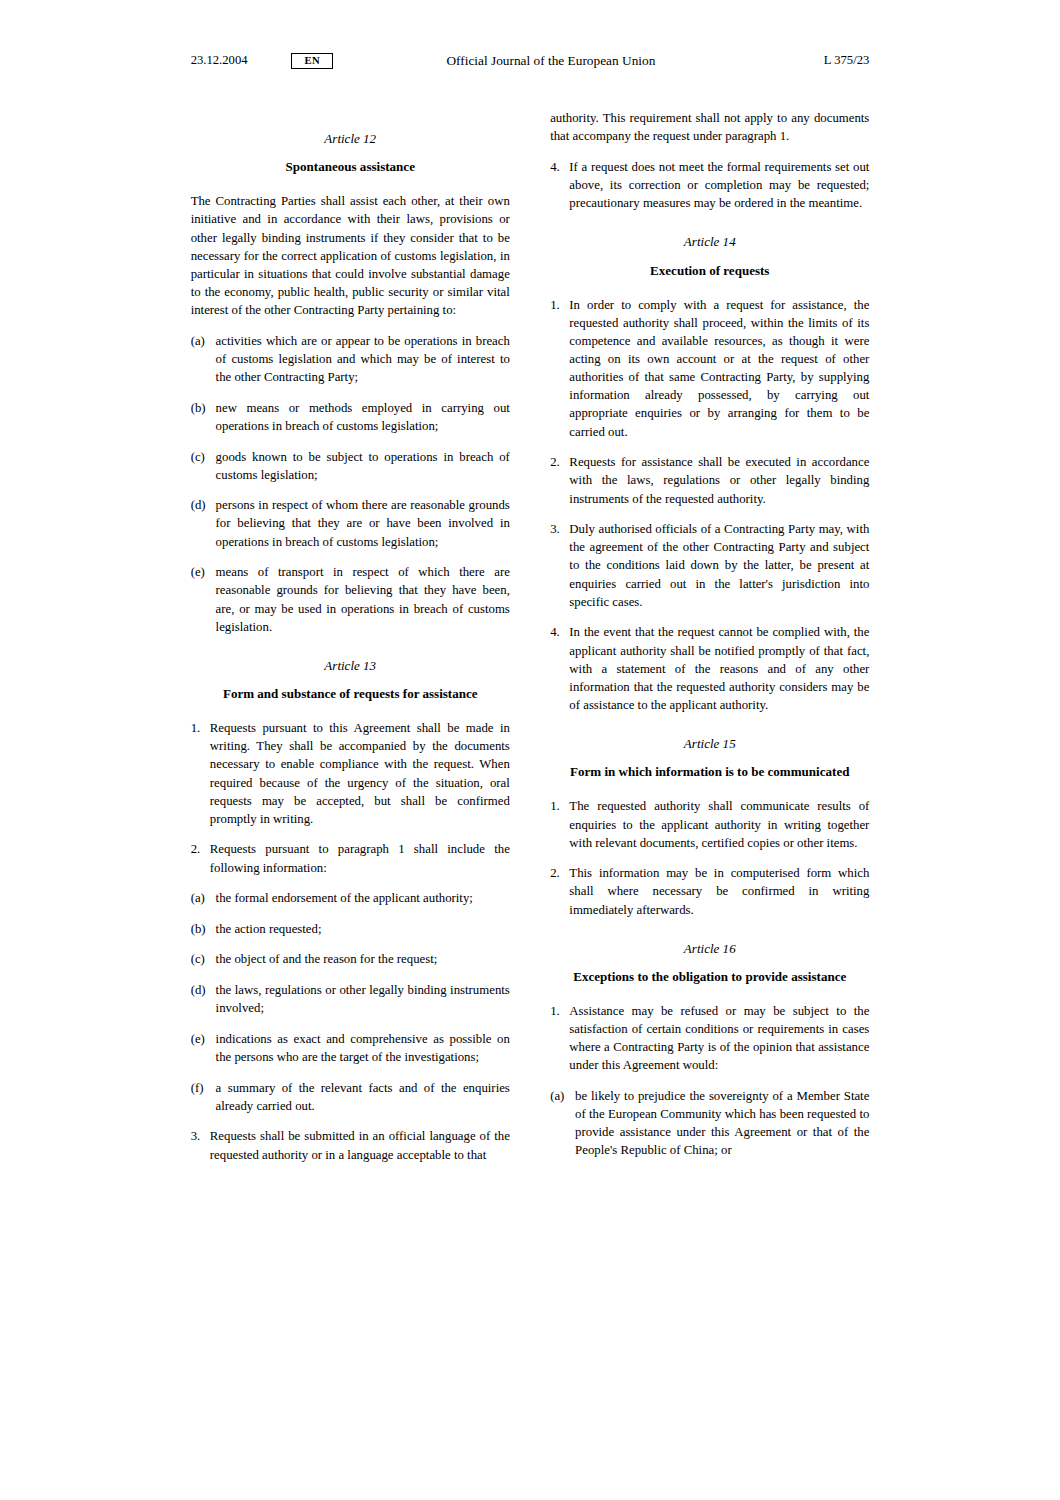23.12.2004
EN
Official Journal of the European Union
L 375/23
Article 12
Spontaneous assistance
The Contracting Parties shall assist each other, at their own initiative and in accordance with their laws, provisions or other legally binding instruments if they consider that to be necessary for the correct application of customs legislation, in particular in situations that could involve substantial damage to the economy, public health, public security or similar vital interest of the other Contracting Party pertaining to:
(a)
activities which are or appear to be operations in breach of customs legislation and which may be of interest to the other Contracting Party;
(b)
new means or methods employed in carrying out operations in breach of customs legislation;
(c)
goods known to be subject to operations in breach of customs legislation;
(d)
persons in respect of whom there are reasonable grounds for believing that they are or have been involved in operations in breach of customs legislation;
(e)
means of transport in respect of which there are reasonable grounds for believing that they have been, are, or may be used in operations in breach of customs legislation.
Article 13
Form and substance of requests for assistance
1.
Requests pursuant to this Agreement shall be made in writing. They shall be accompanied by the documents necessary to enable compliance with the request. When required because of the urgency of the situation, oral requests may be accepted, but shall be confirmed promptly in writing.
2.
Requests pursuant to paragraph 1 shall include the following information:
(a)
the formal endorsement of the applicant authority;
(b)
the action requested;
(c)
the object of and the reason for the request;
(d)
the laws, regulations or other legally binding instruments involved;
(e)
indications as exact and comprehensive as possible on the persons who are the target of the investigations;
(f)
a summary of the relevant facts and of the enquiries already carried out.
3.
Requests shall be submitted in an official language of the requested authority or in a language acceptable to that
authority. This requirement shall not apply to any documents that accompany the request under paragraph 1.
4.
If a request does not meet the formal requirements set out above, its correction or completion may be requested; precautionary measures may be ordered in the meantime.
Article 14
Execution of requests
1.
In order to comply with a request for assistance, the requested authority shall proceed, within the limits of its competence and available resources, as though it were acting on its own account or at the request of other authorities of that same Contracting Party, by supplying information already possessed, by carrying out appropriate enquiries or by arranging for them to be carried out.
2.
Requests for assistance shall be executed in accordance with the laws, regulations or other legally binding instruments of the requested authority.
3.
Duly authorised officials of a Contracting Party may, with the agreement of the other Contracting Party and subject to the conditions laid down by the latter, be present at enquiries carried out in the latter's jurisdiction into specific cases.
4.
In the event that the request cannot be complied with, the applicant authority shall be notified promptly of that fact, with a statement of the reasons and of any other information that the requested authority considers may be of assistance to the applicant authority.
Article 15
Form in which information is to be communicated
1.
The requested authority shall communicate results of enquiries to the applicant authority in writing together with relevant documents, certified copies or other items.
2.
This information may be in computerised form which shall where necessary be confirmed in writing immediately afterwards.
Article 16
Exceptions to the obligation to provide assistance
1.
Assistance may be refused or may be subject to the satisfaction of certain conditions or requirements in cases where a Contracting Party is of the opinion that assistance under this Agreement would:
(a)
be likely to prejudice the sovereignty of a Member State of the European Community which has been requested to provide assistance under this Agreement or that of the People's Republic of China; or